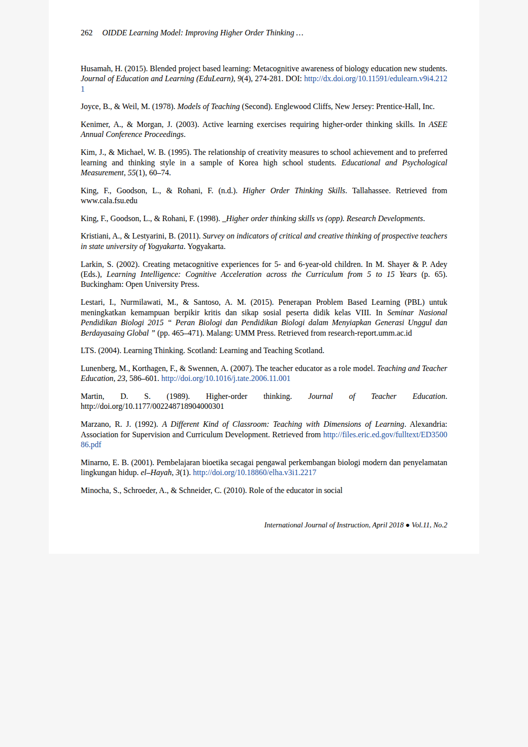262 OIDDE Learning Model: Improving Higher Order Thinking …
Husamah, H. (2015). Blended project based learning: Metacognitive awareness of biology education new students. Journal of Education and Learning (EduLearn), 9(4), 274-281. DOI: http://dx.doi.org/10.11591/edulearn.v9i4.2121
Joyce, B., & Weil, M. (1978). Models of Teaching (Second). Englewood Cliffs, New Jersey: Prentice-Hall, Inc.
Kenimer, A., & Morgan, J. (2003). Active learning exercises requiring higher-order thinking skills. In ASEE Annual Conference Proceedings.
Kim, J., & Michael, W. B. (1995). The relationship of creativity measures to school achievement and to preferred learning and thinking style in a sample of Korea high school students. Educational and Psychological Measurement, 55(1), 60–74.
King, F., Goodson, L., & Rohani, F. (n.d.). Higher Order Thinking Skills. Tallahassee. Retrieved from www.cala.fsu.edu
King, F., Goodson, L., & Rohani, F. (1998). _Higher order thinking skills vs (opp). Research Developments.
Kristiani, A., & Lestyarini, B. (2011). Survey on indicators of critical and creative thinking of prospective teachers in state university of Yogyakarta. Yogyakarta.
Larkin, S. (2002). Creating metacognitive experiences for 5- and 6-year-old children. In M. Shayer & P. Adey (Eds.), Learning Intelligence: Cognitive Acceleration across the Curriculum from 5 to 15 Years (p. 65). Buckingham: Open University Press.
Lestari, I., Nurmilawati, M., & Santoso, A. M. (2015). Penerapan Problem Based Learning (PBL) untuk meningkatkan kemampuan berpikir kritis dan sikap sosial peserta didik kelas VIII. In Seminar Nasional Pendidikan Biologi 2015 “ Peran Biologi dan Pendidikan Biologi dalam Menyiapkan Generasi Unggul dan Berdayasaing Global ” (pp. 465–471). Malang: UMM Press. Retrieved from research-report.umm.ac.id
LTS. (2004). Learning Thinking. Scotland: Learning and Teaching Scotland.
Lunenberg, M., Korthagen, F., & Swennen, A. (2007). The teacher educator as a role model. Teaching and Teacher Education, 23, 586–601. http://doi.org/10.1016/j.tate.2006.11.001
Martin, D. S. (1989). Higher-order thinking. Journal of Teacher Education. http://doi.org/10.1177/002248718904000301
Marzano, R. J. (1992). A Different Kind of Classroom: Teaching with Dimensions of Learning. Alexandria: Association for Supervision and Curriculum Development. Retrieved from http://files.eric.ed.gov/fulltext/ED350086.pdf
Minarno, E. B. (2001). Pembelajaran bioetika secagai pengawal perkembangan biologi modern dan penyelamatan lingkungan hidup. el–Hayah, 3(1). http://doi.org/10.18860/elha.v3i1.2217
Minocha, S., Schroeder, A., & Schneider, C. (2010). Role of the educator in social
International Journal of Instruction, April 2018 ● Vol.11, No.2